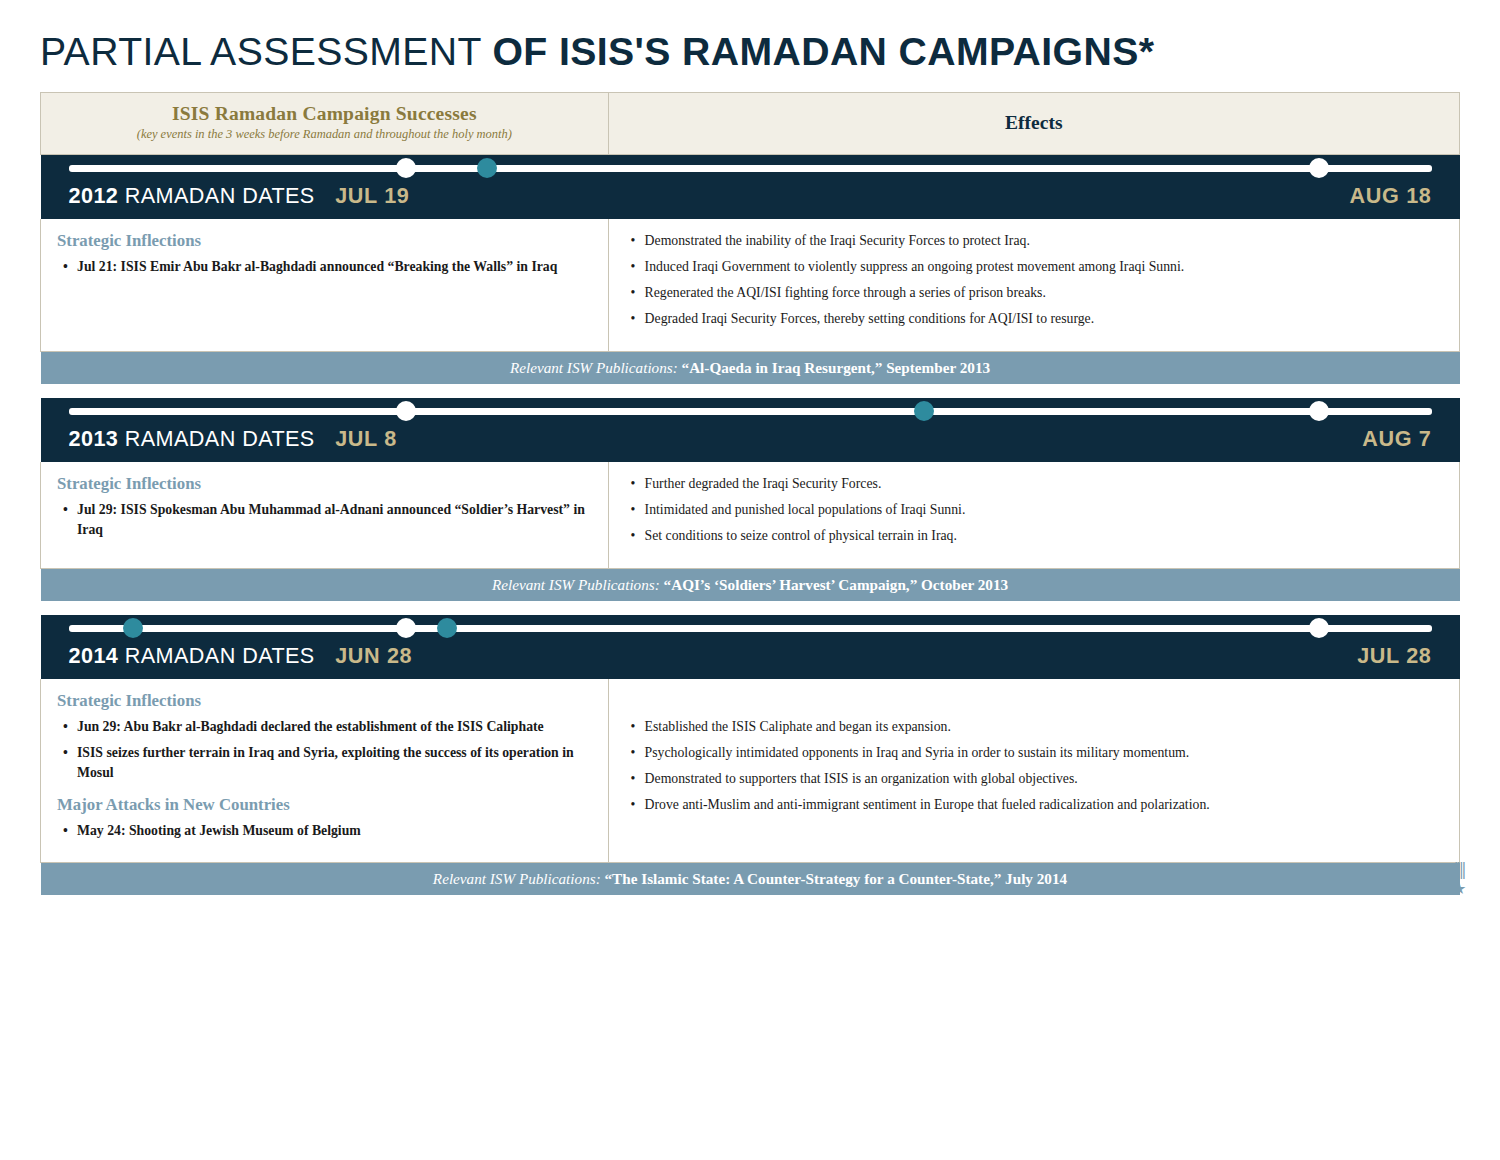Partial Assessment of ISIS's Ramadan Campaigns*
| ISIS Ramadan Campaign Successes (key events in the 3 weeks before Ramadan and throughout the holy month) | Effects |
| 2012 Ramadan Dates JUL 19 AUG 18 |
| Strategic Inflections Jul 21: ISIS Emir Abu Bakr al-Baghdadi announced “Breaking the Walls” in Iraq | Demonstrated the inability of the Iraqi Security Forces to protect Iraq. Induced Iraqi Government to violently suppress an ongoing protest movement among Iraqi Sunni. Regenerated the AQI/ISI fighting force through a series of prison breaks. Degraded Iraqi Security Forces, thereby setting conditions for AQI/ISI to resurge. |
| Relevant ISW Publications: “Al-Qaeda in Iraq Resurgent,” September 2013 |
| 2013 Ramadan Dates JUL 8 AUG 7 |
| Strategic Inflections Jul 29: ISIS Spokesman Abu Muhammad al-Adnani announced “Soldier’s Harvest” in Iraq | Further degraded the Iraqi Security Forces. Intimidated and punished local populations of Iraqi Sunni. Set conditions to seize control of physical terrain in Iraq. |
| Relevant ISW Publications: “AQI’s ‘Soldiers’ Harvest’ Campaign,” October 2013 |
| 2014 Ramadan Dates JUN 28 JUL 28 |
| Strategic Inflections Jun 29: Abu Bakr al-Baghdadi declared the establishment of the ISIS Caliphate ISIS seizes further terrain in Iraq and Syria, exploiting the success of its operation in Mosul Major Attacks in New Countries May 24: Shooting at Jewish Museum of Belgium | Established the ISIS Caliphate and began its expansion. Psychologically intimidated opponents in Iraq and Syria in order to sustain its military momentum. Demonstrated to supporters that ISIS is an organization with global objectives. Drove anti-Muslim and anti-immigrant sentiment in Europe that fueled radicalization and polarization. |
| Relevant ISW Publications: “The Islamic State: A Counter-Strategy for a Counter-State,” July 2014 |
‖‖ ★